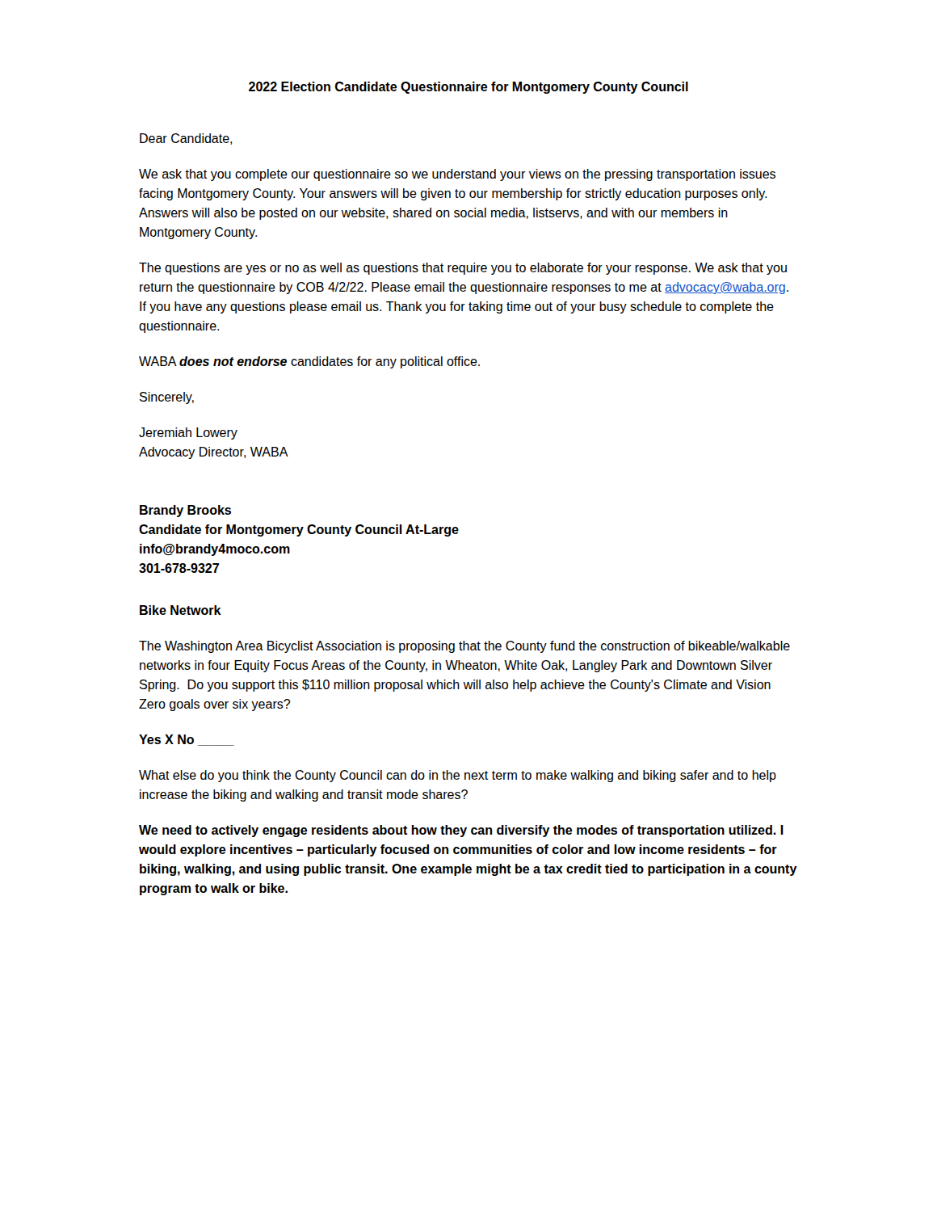2022 Election Candidate Questionnaire for Montgomery County Council
Dear Candidate,
We ask that you complete our questionnaire so we understand your views on the pressing transportation issues facing Montgomery County. Your answers will be given to our membership for strictly education purposes only. Answers will also be posted on our website, shared on social media, listservs, and with our members in Montgomery County.
The questions are yes or no as well as questions that require you to elaborate for your response. We ask that you return the questionnaire by COB 4/2/22. Please email the questionnaire responses to me at advocacy@waba.org. If you have any questions please email us. Thank you for taking time out of your busy schedule to complete the questionnaire.
WABA does not endorse candidates for any political office.
Sincerely,
Jeremiah Lowery
Advocacy Director, WABA
Brandy Brooks
Candidate for Montgomery County Council At-Large
info@brandy4moco.com
301-678-9327
Bike Network
The Washington Area Bicyclist Association is proposing that the County fund the construction of bikeable/walkable networks in four Equity Focus Areas of the County, in Wheaton, White Oak, Langley Park and Downtown Silver Spring. Do you support this $110 million proposal which will also help achieve the County's Climate and Vision Zero goals over six years?
Yes X No _____
What else do you think the County Council can do in the next term to make walking and biking safer and to help increase the biking and walking and transit mode shares?
We need to actively engage residents about how they can diversify the modes of transportation utilized. I would explore incentives – particularly focused on communities of color and low income residents – for biking, walking, and using public transit. One example might be a tax credit tied to participation in a county program to walk or bike.